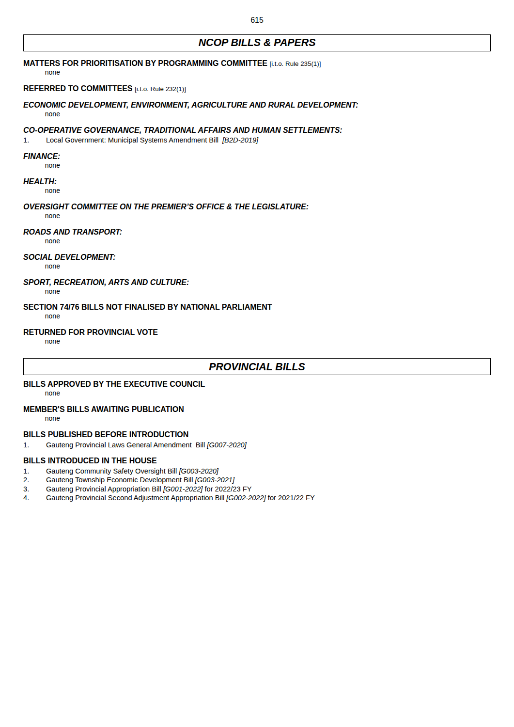615
NCOP BILLS & PAPERS
MATTERS FOR PRIORITISATION BY PROGRAMMING COMMITTEE [i.t.o. Rule 235(1)]
none
REFERRED TO COMMITTEES [i.t.o. Rule 232(1)]
ECONOMIC DEVELOPMENT, ENVIRONMENT, AGRICULTURE AND RURAL DEVELOPMENT:
none
CO-OPERATIVE GOVERNANCE, TRADITIONAL AFFAIRS AND HUMAN SETTLEMENTS:
1. Local Government: Municipal Systems Amendment Bill [B2D-2019]
FINANCE:
none
HEALTH:
none
OVERSIGHT COMMITTEE ON THE PREMIER’S OFFICE & THE LEGISLATURE:
none
ROADS AND TRANSPORT:
none
SOCIAL DEVELOPMENT:
none
SPORT, RECREATION, ARTS AND CULTURE:
none
SECTION 74/76 BILLS NOT FINALISED BY NATIONAL PARLIAMENT
none
RETURNED FOR PROVINCIAL VOTE
none
PROVINCIAL BILLS
BILLS APPROVED BY THE EXECUTIVE COUNCIL
none
MEMBER'S BILLS AWAITING PUBLICATION
none
BILLS PUBLISHED BEFORE INTRODUCTION
1. Gauteng Provincial Laws General Amendment Bill [G007-2020]
BILLS INTRODUCED IN THE HOUSE
1. Gauteng Community Safety Oversight Bill [G003-2020]
2. Gauteng Township Economic Development Bill [G003-2021]
3. Gauteng Provincial Appropriation Bill [G001-2022] for 2022/23 FY
4. Gauteng Provincial Second Adjustment Appropriation Bill [G002-2022] for 2021/22 FY